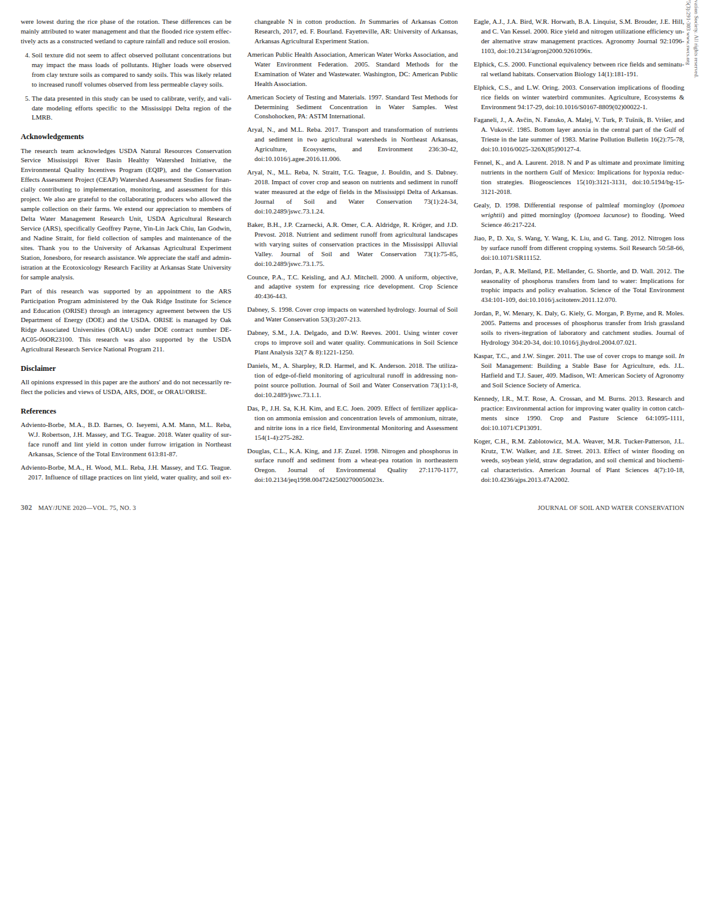Copyright © 2020 Soil and Water Conservation Society. All rights reserved.
Journal of Soil and Water Conservation 75(3):291-303 www.swcs.org
were lowest during the rice phase of the rotation. These differences can be mainly attributed to water management and that the flooded rice system effectively acts as a constructed wetland to capture rainfall and reduce soil erosion.
Soil texture did not seem to affect observed pollutant concentrations but may impact the mass loads of pollutants. Higher loads were observed from clay texture soils as compared to sandy soils. This was likely related to increased runoff volumes observed from less permeable clayey soils.
The data presented in this study can be used to calibrate, verify, and validate modeling efforts specific to the Mississippi Delta region of the LMRB.
Acknowledgements
The research team acknowledges USDA Natural Resources Conservation Service Mississippi River Basin Healthy Watershed Initiative, the Environmental Quality Incentives Program (EQIP), and the Conservation Effects Assessment Project (CEAP) Watershed Assessment Studies for financially contributing to implementation, monitoring, and assessment for this project. We also are grateful to the collaborating producers who allowed the sample collection on their farms. We extend our appreciation to members of Delta Water Management Research Unit, USDA Agricultural Research Service (ARS), specifically Geoffrey Payne, Yin-Lin Jack Chiu, Ian Godwin, and Nadine Straitt, for field collection of samples and maintenance of the sites. Thank you to the University of Arkansas Agricultural Experiment Station, Jonesboro, for research assistance. We appreciate the staff and administration at the Ecotoxicology Research Facility at Arkansas State University for sample analysis.
Part of this research was supported by an appointment to the ARS Participation Program administered by the Oak Ridge Institute for Science and Education (ORISE) through an interagency agreement between the US Department of Energy (DOE) and the USDA. ORISE is managed by Oak Ridge Associated Universities (ORAU) under DOE contract number DE-AC05-06OR23100. This research was also supported by the USDA Agricultural Research Service National Program 211.
Disclaimer
All opinions expressed in this paper are the authors' and do not necessarily reflect the policies and views of USDA, ARS, DOE, or ORAU/ORISE.
References
Adviento-Borbe, M.A., B.D. Barnes, O. Iseyemi, A.M. Mann, M.L. Reba, W.J. Robertson, J.H. Massey, and T.G. Teague. 2018. Water quality of surface runoff and lint yield in cotton under furrow irrigation in Northeast Arkansas, Science of the Total Environment 613:81-87.
Adviento-Borbe, M.A., H. Wood, M.L. Reba, J.H. Massey, and T.G. Teague. 2017. Influence of tillage practices on lint yield, water quality, and soil exchangeable N in cotton production. In Summaries of Arkansas Cotton Research, 2017, ed. F. Bourland. Fayetteville, AR: University of Arkansas, Arkansas Agricultural Experiment Station.
American Public Health Association, American Water Works Association, and Water Environment Federation. 2005. Standard Methods for the Examination of Water and Wastewater. Washington, DC: American Public Health Association.
American Society of Testing and Materials. 1997. Standard Test Methods for Determining Sediment Concentration in Water Samples. West Conshohocken, PA: ASTM International.
Aryal, N., and M.L. Reba. 2017. Transport and transformation of nutrients and sediment in two agricultural watersheds in Northeast Arkansas, Agriculture, Ecosystems, and Environment 236:30-42, doi:10.1016/j.agee.2016.11.006.
Aryal, N., M.L. Reba, N. Straitt, T.G. Teague, J. Bouldin, and S. Dabney. 2018. Impact of cover crop and season on nutrients and sediment in runoff water measured at the edge of fields in the Mississippi Delta of Arkansas. Journal of Soil and Water Conservation 73(1):24-34, doi:10.2489/jswc.73.1.24.
Baker, B.H., J.P. Czarnecki, A.R. Omer, C.A. Aldridge, R. Kröger, and J.D. Prevost. 2018. Nutrient and sediment runoff from agricultural landscapes with varying suites of conservation practices in the Mississippi Alluvial Valley. Journal of Soil and Water Conservation 73(1):75-85, doi:10.2489/jswc.73.1.75.
Counce, P.A., T.C. Keisling, and A.J. Mitchell. 2000. A uniform, objective, and adaptive system for expressing rice development. Crop Science 40:436-443.
Dabney, S. 1998. Cover crop impacts on watershed hydrology. Journal of Soil and Water Conservation 53(3):207-213.
Dabney, S.M., J.A. Delgado, and D.W. Reeves. 2001. Using winter cover crops to improve soil and water quality. Communications in Soil Science Plant Analysis 32(7 & 8):1221-1250.
Daniels, M., A. Sharpley, R.D. Harmel, and K. Anderson. 2018. The utilization of edge-of-field monitoring of agricultural runoff in addressing nonpoint source pollution. Journal of Soil and Water Conservation 73(1):1-8, doi:10.2489/jswc.73.1.1.
Das, P., J.H. Sa, K.H. Kim, and E.C. Joen. 2009. Effect of fertilizer application on ammonia emission and concentration levels of ammonium, nitrate, and nitrite ions in a rice field, Environmental Monitoring and Assessment 154(1-4):275-282.
Douglas, C.L., K.A. King, and J.F. Zuzel. 1998. Nitrogen and phosphorus in surface runoff and sediment from a wheat-pea rotation in northeastern Oregon. Journal of Environmental Quality 27:1170-1177, doi:10.2134/jeq1998.00472425002700050023x.
Eagle, A.J., J.A. Bird, W.R. Horwath, B.A. Linquist, S.M. Brouder, J.E. Hill, and C. Van Kessel. 2000. Rice yield and nitrogen utilizatione efficiency under alternative straw management practices. Agronomy Journal 92:1096-1103, doi:10.2134/agronj2000.9261096x.
Elphick, C.S. 2000. Functional equivalency between rice fields and seminatural wetland habitats. Conservation Biology 14(1):181-191.
Elphick, C.S., and L.W. Oring. 2003. Conservation implications of flooding rice fields on winter waterbird communites. Agriculture, Ecosystems & Environment 94:17-29, doi:10.1016/S0167-8809(02)00022-1.
Faganeli, J., A. Avčin, N. Fanuko, A. Malej, V. Turk, P. Tušnik, B. Vrišer, and A. Vukovič. 1985. Bottom layer anoxia in the central part of the Gulf of Trieste in the late summer of 1983. Marine Pollution Bulletin 16(2):75-78, doi:10.1016/0025-326X(85)90127-4.
Fennel, K., and A. Laurent. 2018. N and P as ultimate and proximate limiting nutrients in the northern Gulf of Mexico: Implications for hypoxia reduction strategies. Biogeosciences 15(10):3121-3131, doi:10.5194/bg-15-3121-2018.
Gealy, D. 1998. Differential response of palmleaf morningloy (Ipomoea wrightii) and pitted morningloy (Ipomoea lacunose) to flooding. Weed Science 46:217-224.
Jiao, P., D. Xu, S. Wang, Y. Wang, K. Liu, and G. Tang. 2012. Nitrogen loss by surface runoff from different cropping systems. Soil Research 50:58-66, doi:10.1071/SR11152.
Jordan, P., A.R. Melland, P.E. Mellander, G. Shortle, and D. Wall. 2012. The seasonality of phosphorus transfers from land to water: Implications for trophic impacts and policy evaluation. Science of the Total Environment 434:101-109, doi:10.1016/j.scitotenv.2011.12.070.
Jordan, P., W. Menary, K. Daly, G. Kiely, G. Morgan, P. Byrne, and R. Moles. 2005. Patterns and processes of phosphorus transfer from Irish grassland soils to rivers-itegration of laboratory and catchment studies. Journal of Hydrology 304:20-34, doi:10.1016/j.jhydrol.2004.07.021.
Kaspar, T.C., and J.W. Singer. 2011. The use of cover crops to mange soil. In Soil Management: Building a Stable Base for Agriculture, eds. J.L. Hatfield and T.J. Sauer, 409. Madison, WI: American Society of Agronomy and Soil Science Society of America.
Kennedy, I.R., M.T. Rose, A. Crossan, and M. Burns. 2013. Research and practice: Environmental action for improving water quality in cotton catchments since 1990. Crop and Pasture Science 64:1095-1111, doi:10.1071/CP13091.
Koger, C.H., R.M. Zablotowicz, M.A. Weaver, M.R. Tucker-Patterson, J.L. Krutz, T.W. Walker, and J.E. Street. 2013. Effect of winter flooding on weeds, soybean yield, straw degradation, and soil chemical and biochemical characteristics. American Journal of Plant Sciences 4(7):10-18, doi:10.4236/ajps.2013.47A2002.
302 MAY/JUNE 2020—VOL. 75, NO. 3
JOURNAL OF SOIL AND WATER CONSERVATION